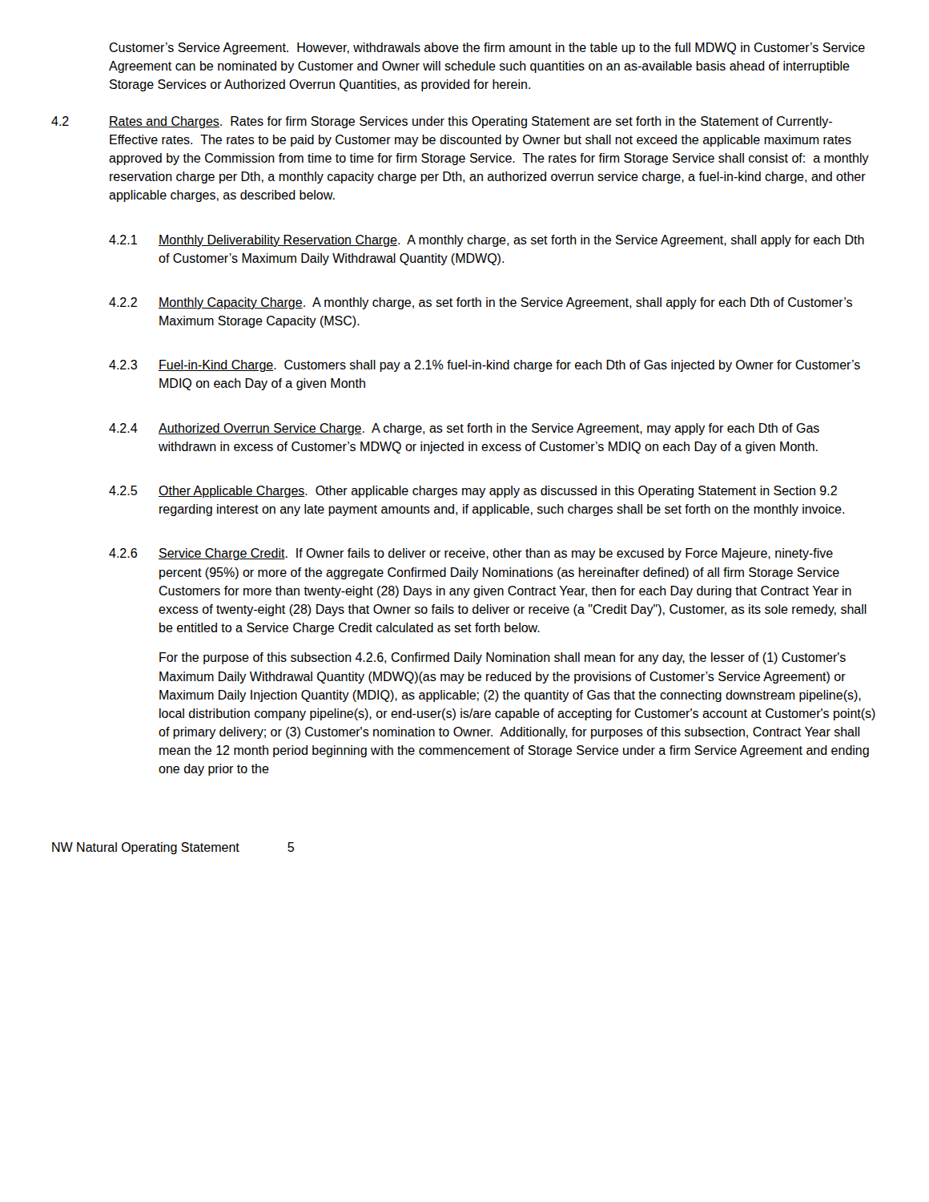Customer’s Service Agreement. However, withdrawals above the firm amount in the table up to the full MDWQ in Customer’s Service Agreement can be nominated by Customer and Owner will schedule such quantities on an as-available basis ahead of interruptible Storage Services or Authorized Overrun Quantities, as provided for herein.
4.2
Rates and Charges. Rates for firm Storage Services under this Operating Statement are set forth in the Statement of Currently-Effective rates. The rates to be paid by Customer may be discounted by Owner but shall not exceed the applicable maximum rates approved by the Commission from time to time for firm Storage Service. The rates for firm Storage Service shall consist of: a monthly reservation charge per Dth, a monthly capacity charge per Dth, an authorized overrun service charge, a fuel-in-kind charge, and other applicable charges, as described below.
4.2.1
Monthly Deliverability Reservation Charge. A monthly charge, as set forth in the Service Agreement, shall apply for each Dth of Customer’s Maximum Daily Withdrawal Quantity (MDWQ).
4.2.2
Monthly Capacity Charge. A monthly charge, as set forth in the Service Agreement, shall apply for each Dth of Customer’s Maximum Storage Capacity (MSC).
4.2.3
Fuel-in-Kind Charge. Customers shall pay a 2.1% fuel-in-kind charge for each Dth of Gas injected by Owner for Customer’s MDIQ on each Day of a given Month
4.2.4
Authorized Overrun Service Charge. A charge, as set forth in the Service Agreement, may apply for each Dth of Gas withdrawn in excess of Customer’s MDWQ or injected in excess of Customer’s MDIQ on each Day of a given Month.
4.2.5
Other Applicable Charges. Other applicable charges may apply as discussed in this Operating Statement in Section 9.2 regarding interest on any late payment amounts and, if applicable, such charges shall be set forth on the monthly invoice.
4.2.6
Service Charge Credit. If Owner fails to deliver or receive, other than as may be excused by Force Majeure, ninety-five percent (95%) or more of the aggregate Confirmed Daily Nominations (as hereinafter defined) of all firm Storage Service Customers for more than twenty-eight (28) Days in any given Contract Year, then for each Day during that Contract Year in excess of twenty-eight (28) Days that Owner so fails to deliver or receive (a "Credit Day"), Customer, as its sole remedy, shall be entitled to a Service Charge Credit calculated as set forth below.
For the purpose of this subsection 4.2.6, Confirmed Daily Nomination shall mean for any day, the lesser of (1) Customer's Maximum Daily Withdrawal Quantity (MDWQ)(as may be reduced by the provisions of Customer’s Service Agreement) or Maximum Daily Injection Quantity (MDIQ), as applicable; (2) the quantity of Gas that the connecting downstream pipeline(s), local distribution company pipeline(s), or end-user(s) is/are capable of accepting for Customer's account at Customer's point(s) of primary delivery; or (3) Customer's nomination to Owner. Additionally, for purposes of this subsection, Contract Year shall mean the 12 month period beginning with the commencement of Storage Service under a firm Service Agreement and ending one day prior to the
NW Natural Operating Statement
5